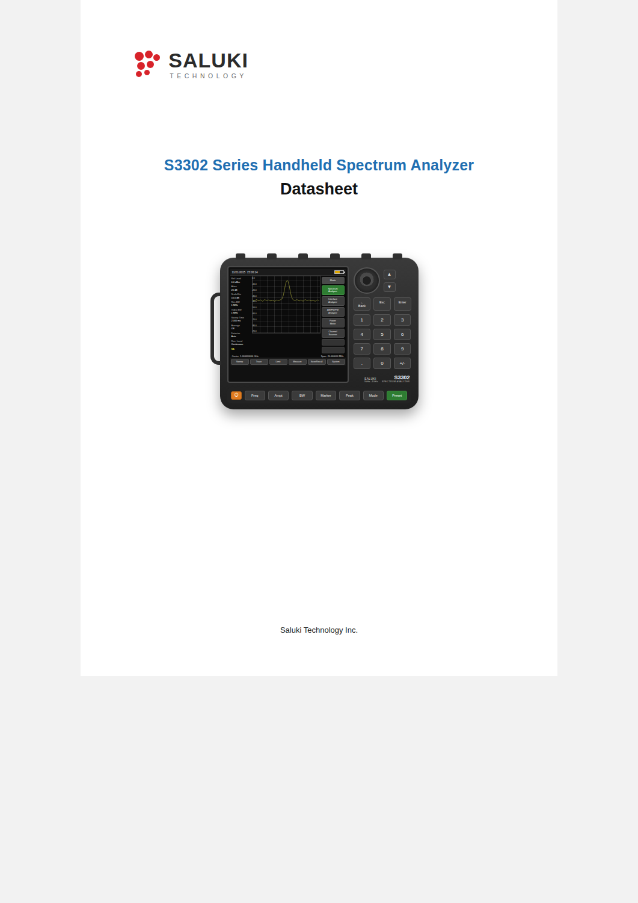SALUKI
TECHNOLOGY
S3302 Series Handheld Spectrum Analyzer
Datasheet
11/21/2015 15:06:14
Ref Level 0.0 dBm
Atten 20 dB
Scale/Div 10.0 dB
Res BW 1 MHz
Video BW 1 MHz
Sweep Time 2.000 ms
Average Off
Detector Auto
Run Local Continuous
SA
0.0-10.0-20.0-30.0 -40.0-50.0-60.0-70.0 -80.0-90.0
Mode
Spectrum
Analyzer
Interface
Analyzer
AM/FM/PM
Analyzer
Power
Meter
Channel
Scanner
Center 1.000000000 GHz Span 20.000000 MHz
Sweep Trace Limit Measure Save/Recall System
▲
▼
←
Back
Esc
Enter
123 456 789 .0+/-
SALUKI
9kHz–4GHz
S3302
SPECTRUM ANALYZER
⏻
Freq
Ampt
BW
Marker
Peak
Mode
Preset
Saluki Technology Inc.